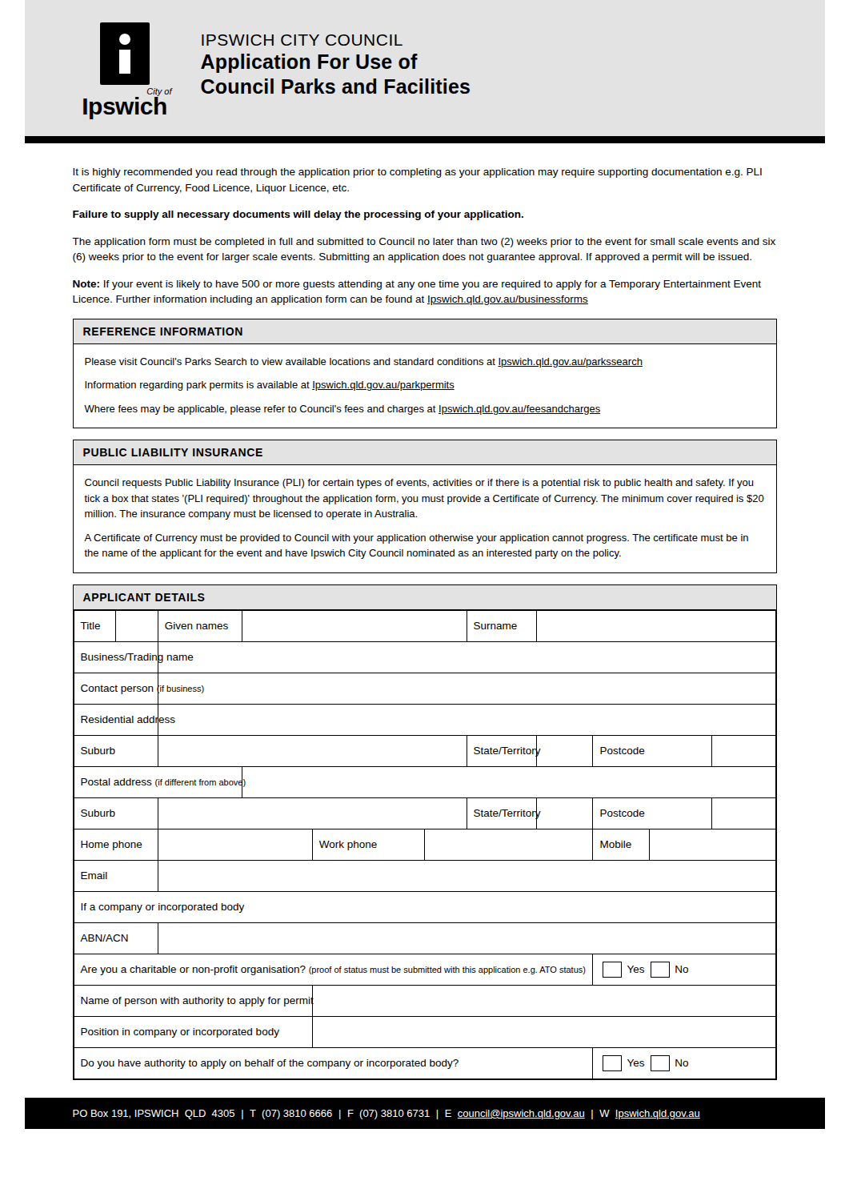City of
Ipswich
IPSWICH CITY COUNCIL
Application For Use of
Council Parks and Facilities
It is highly recommended you read through the application prior to completing as your application may require supporting documentation e.g. PLI Certificate of Currency, Food Licence, Liquor Licence, etc.
Failure to supply all necessary documents will delay the processing of your application.
The application form must be completed in full and submitted to Council no later than two (2) weeks prior to the event for small scale events and six (6) weeks prior to the event for larger scale events. Submitting an application does not guarantee approval. If approved a permit will be issued.
Note: If your event is likely to have 500 or more guests attending at any one time you are required to apply for a Temporary Entertainment Event Licence. Further information including an application form can be found at Ipswich.qld.gov.au/businessforms
REFERENCE INFORMATION
Please visit Council's Parks Search to view available locations and standard conditions at Ipswich.qld.gov.au/parkssearch
Information regarding park permits is available at Ipswich.qld.gov.au/parkpermits
Where fees may be applicable, please refer to Council's fees and charges at Ipswich.qld.gov.au/feesandcharges
PUBLIC LIABILITY INSURANCE
Council requests Public Liability Insurance (PLI) for certain types of events, activities or if there is a potential risk to public health and safety. If you tick a box that states '(PLI required)' throughout the application form, you must provide a Certificate of Currency. The minimum cover required is $20 million. The insurance company must be licensed to operate in Australia.
A Certificate of Currency must be provided to Council with your application otherwise your application cannot progress. The certificate must be in the name of the applicant for the event and have Ipswich City Council nominated as an interested party on the policy.
APPLICANT DETAILS
| Title | | Given names | | Surname | |
| Business/Trading name | |
| Contact person (if business) | |
| Residential address | |
| Suburb | | State/Territory | | Postcode | |
| Postal address (if different from above) | |
| Suburb | | State/Territory | | Postcode | |
| Home phone | | Work phone | | Mobile | |
| Email | |
| If a company or incorporated body |
| ABN/ACN | |
| Are you a charitable or non-profit organisation? (proof of status must be submitted with this application e.g. ATO status) | Yes No |
| Name of person with authority to apply for permit | |
| Position in company or incorporated body | |
| Do you have authority to apply on behalf of the company or incorporated body? | Yes No |
PO Box 191, IPSWICH QLD 4305 | T (07) 3810 6666 | F (07) 3810 6731 | E council@ipswich.qld.gov.au | W Ipswich.qld.gov.au